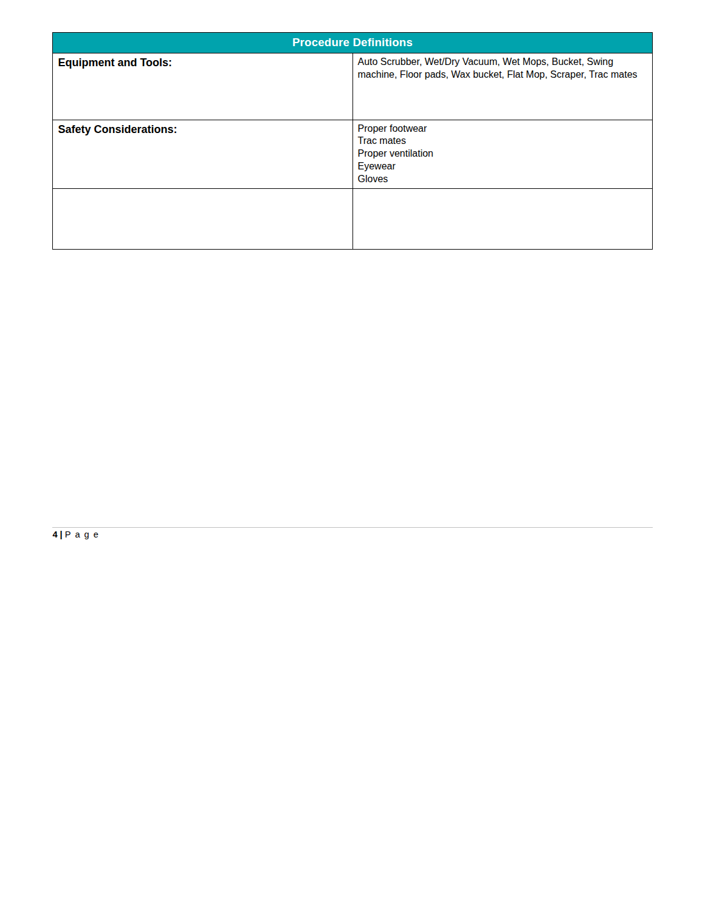| Procedure Definitions |
| --- |
| Equipment and Tools: | Auto Scrubber, Wet/Dry Vacuum, Wet Mops, Bucket, Swing machine, Floor pads, Wax bucket, Flat Mop, Scraper, Trac mates |
| Safety Considerations: | Proper footwear Trac mates Proper ventilation Eyewear Gloves |
4 | P a g e